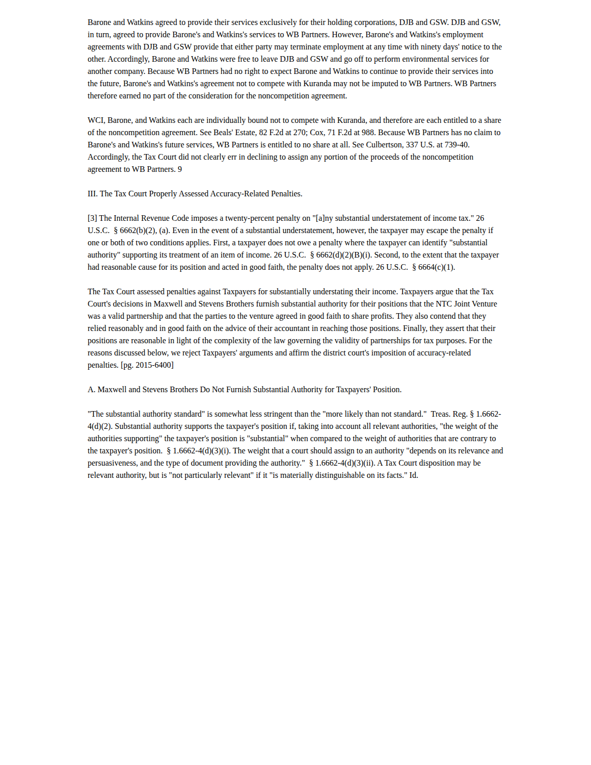Barone and Watkins agreed to provide their services exclusively for their holding corporations, DJB and GSW. DJB and GSW, in turn, agreed to provide Barone's and Watkins's services to WB Partners. However, Barone's and Watkins's employment agreements with DJB and GSW provide that either party may terminate employment at any time with ninety days' notice to the other. Accordingly, Barone and Watkins were free to leave DJB and GSW and go off to perform environmental services for another company. Because WB Partners had no right to expect Barone and Watkins to continue to provide their services into the future, Barone's and Watkins's agreement not to compete with Kuranda may not be imputed to WB Partners. WB Partners therefore earned no part of the consideration for the noncompetition agreement.
WCI, Barone, and Watkins each are individually bound not to compete with Kuranda, and therefore are each entitled to a share of the noncompetition agreement. See Beals' Estate, 82 F.2d at 270; Cox, 71 F.2d at 988. Because WB Partners has no claim to Barone's and Watkins's future services, WB Partners is entitled to no share at all. See Culbertson, 337 U.S. at 739-40. Accordingly, the Tax Court did not clearly err in declining to assign any portion of the proceeds of the noncompetition agreement to WB Partners. 9
III. The Tax Court Properly Assessed Accuracy-Related Penalties.
[3] The Internal Revenue Code imposes a twenty-percent penalty on "[a]ny substantial understatement of income tax." 26 U.S.C. § 6662(b)(2), (a). Even in the event of a substantial understatement, however, the taxpayer may escape the penalty if one or both of two conditions applies. First, a taxpayer does not owe a penalty where the taxpayer can identify "substantial authority" supporting its treatment of an item of income. 26 U.S.C. § 6662(d)(2)(B)(i). Second, to the extent that the taxpayer had reasonable cause for its position and acted in good faith, the penalty does not apply. 26 U.S.C. § 6664(c)(1).
The Tax Court assessed penalties against Taxpayers for substantially understating their income. Taxpayers argue that the Tax Court's decisions in Maxwell and Stevens Brothers furnish substantial authority for their positions that the NTC Joint Venture was a valid partnership and that the parties to the venture agreed in good faith to share profits. They also contend that they relied reasonably and in good faith on the advice of their accountant in reaching those positions. Finally, they assert that their positions are reasonable in light of the complexity of the law governing the validity of partnerships for tax purposes. For the reasons discussed below, we reject Taxpayers' arguments and affirm the district court's imposition of accuracy-related penalties. [pg. 2015-6400]
A. Maxwell and Stevens Brothers Do Not Furnish Substantial Authority for Taxpayers' Position.
"The substantial authority standard" is somewhat less stringent than the "more likely than not standard." Treas. Reg. § 1.6662-4(d)(2). Substantial authority supports the taxpayer's position if, taking into account all relevant authorities, "the weight of the authorities supporting" the taxpayer's position is "substantial" when compared to the weight of authorities that are contrary to the taxpayer's position. § 1.6662-4(d)(3)(i). The weight that a court should assign to an authority "depends on its relevance and persuasiveness, and the type of document providing the authority." § 1.6662-4(d)(3)(ii). A Tax Court disposition may be relevant authority, but is "not particularly relevant" if it "is materially distinguishable on its facts." Id.